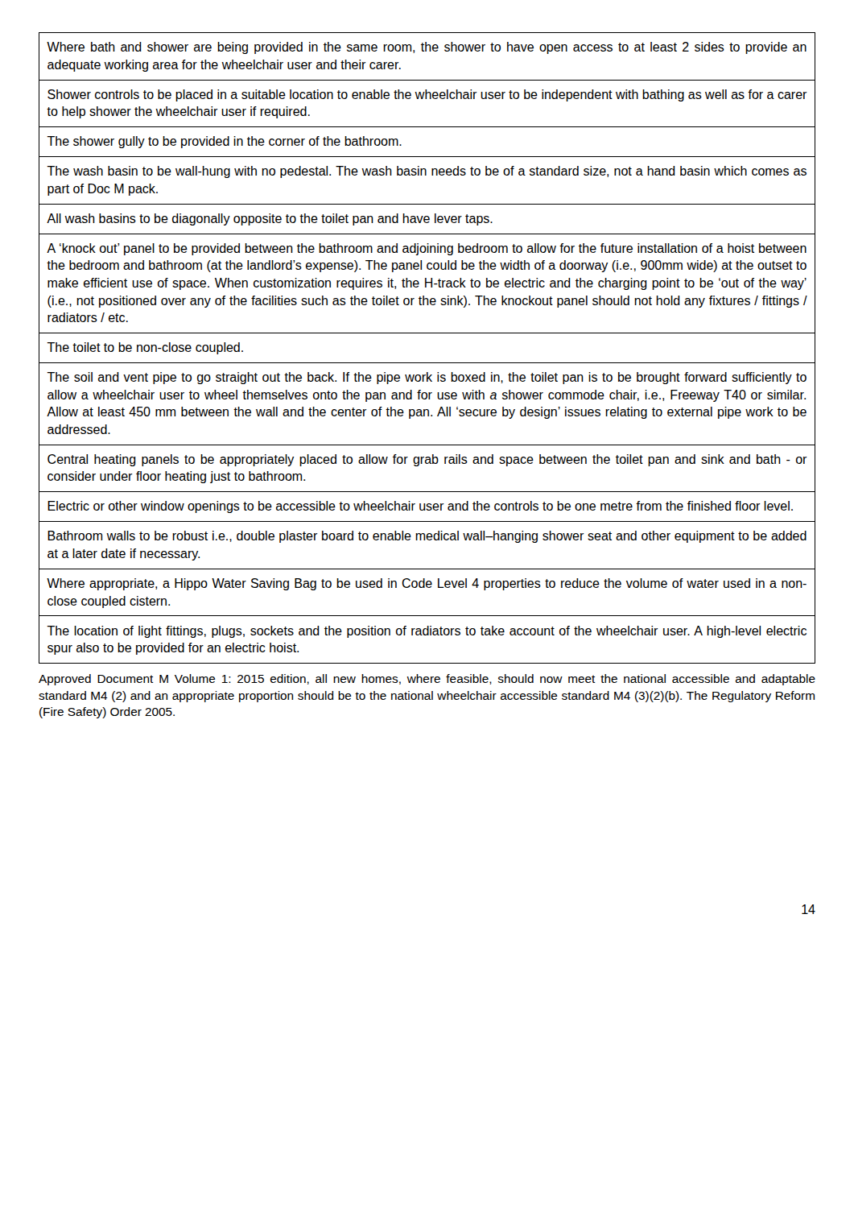| Where bath and shower are being provided in the same room, the shower to have open access to at least 2 sides to provide an adequate working area for the wheelchair user and their carer. |
| Shower controls to be placed in a suitable location to enable the wheelchair user to be independent with bathing as well as for a carer to help shower the wheelchair user if required. |
| The shower gully to be provided in the corner of the bathroom. |
| The wash basin to be wall-hung with no pedestal. The wash basin needs to be of a standard size, not a hand basin which comes as part of Doc M pack. |
| All wash basins to be diagonally opposite to the toilet pan and have lever taps. |
| A ‘knock out’ panel to be provided between the bathroom and adjoining bedroom to allow for the future installation of a hoist between the bedroom and bathroom (at the landlord’s expense). The panel could be the width of a doorway (i.e., 900mm wide) at the outset to make efficient use of space. When customization requires it, the H-track to be electric and the charging point to be ‘out of the way’ (i.e., not positioned over any of the facilities such as the toilet or the sink). The knockout panel should not hold any fixtures / fittings / radiators / etc. |
| The toilet to be non-close coupled. |
| The soil and vent pipe to go straight out the back. If the pipe work is boxed in, the toilet pan is to be brought forward sufficiently to allow a wheelchair user to wheel themselves onto the pan and for use with a shower commode chair, i.e., Freeway T40 or similar. Allow at least 450 mm between the wall and the center of the pan. All ‘secure by design’ issues relating to external pipe work to be addressed. |
| Central heating panels to be appropriately placed to allow for grab rails and space between the toilet pan and sink and bath - or consider under floor heating just to bathroom. |
| Electric or other window openings to be accessible to wheelchair user and the controls to be one metre from the finished floor level. |
| Bathroom walls to be robust i.e., double plaster board to enable medical wall–hanging shower seat and other equipment to be added at a later date if necessary. |
| Where appropriate, a Hippo Water Saving Bag to be used in Code Level 4 properties to reduce the volume of water used in a non-close coupled cistern. |
| The location of light fittings, plugs, sockets and the position of radiators to take account of the wheelchair user. A high-level electric spur also to be provided for an electric hoist. |
Approved Document M Volume 1: 2015 edition, all new homes, where feasible, should now meet the national accessible and adaptable standard M4 (2) and an appropriate proportion should be to the national wheelchair accessible standard M4 (3)(2)(b). The Regulatory Reform (Fire Safety) Order 2005.
14